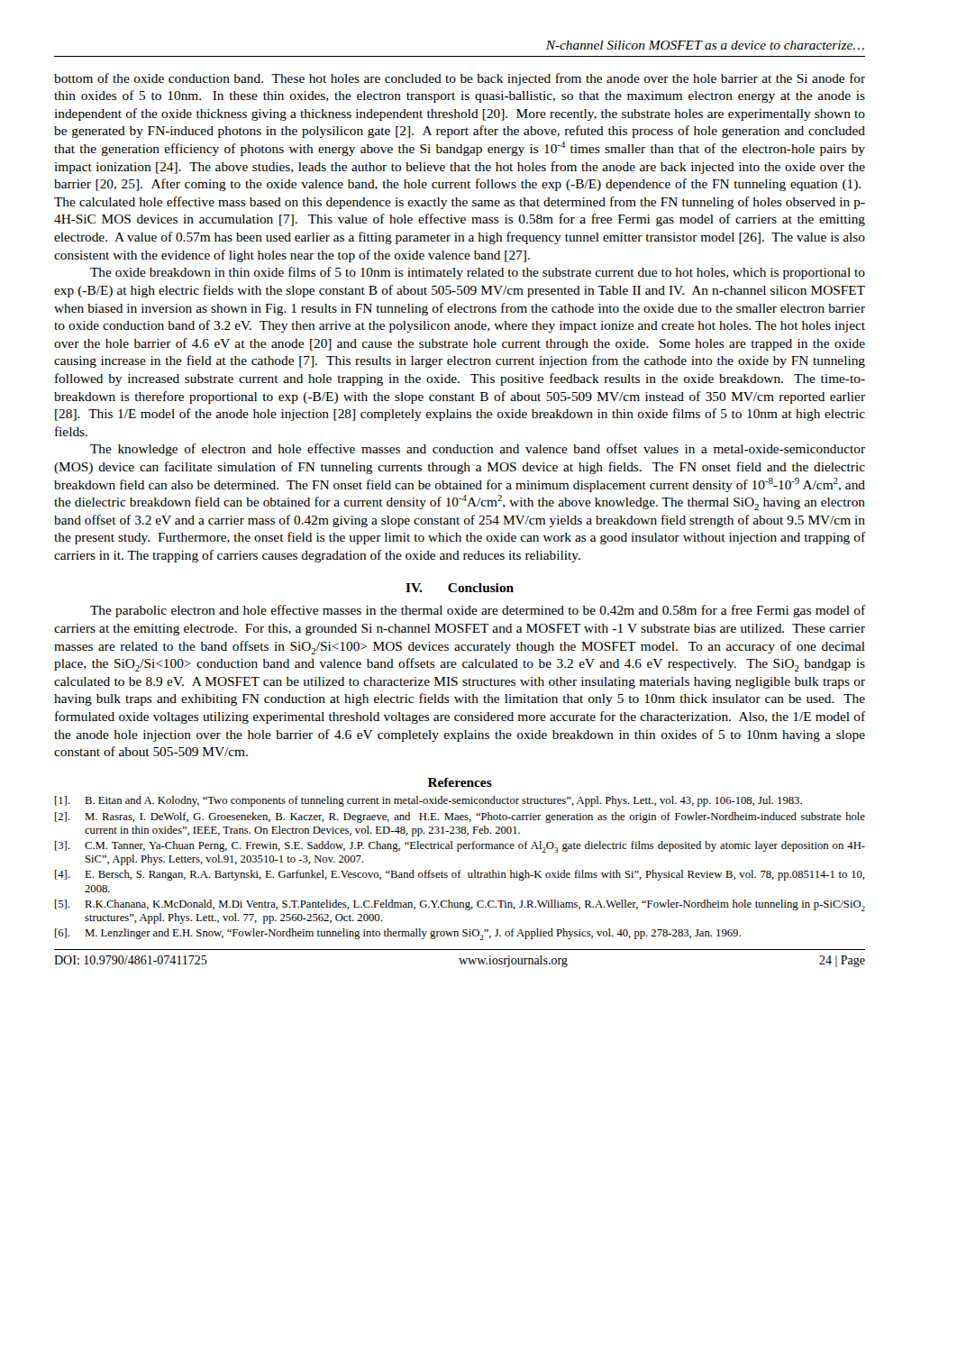N-channel Silicon MOSFET as a device to characterize…
bottom of the oxide conduction band. These hot holes are concluded to be back injected from the anode over the hole barrier at the Si anode for thin oxides of 5 to 10nm. In these thin oxides, the electron transport is quasi-ballistic, so that the maximum electron energy at the anode is independent of the oxide thickness giving a thickness independent threshold [20]. More recently, the substrate holes are experimentally shown to be generated by FN-induced photons in the polysilicon gate [2]. A report after the above, refuted this process of hole generation and concluded that the generation efficiency of photons with energy above the Si bandgap energy is 10-4 times smaller than that of the electron-hole pairs by impact ionization [24]. The above studies, leads the author to believe that the hot holes from the anode are back injected into the oxide over the barrier [20, 25]. After coming to the oxide valence band, the hole current follows the exp (-B/E) dependence of the FN tunneling equation (1). The calculated hole effective mass based on this dependence is exactly the same as that determined from the FN tunneling of holes observed in p-4H-SiC MOS devices in accumulation [7]. This value of hole effective mass is 0.58m for a free Fermi gas model of carriers at the emitting electrode. A value of 0.57m has been used earlier as a fitting parameter in a high frequency tunnel emitter transistor model [26]. The value is also consistent with the evidence of light holes near the top of the oxide valence band [27].
The oxide breakdown in thin oxide films of 5 to 10nm is intimately related to the substrate current due to hot holes, which is proportional to exp (-B/E) at high electric fields with the slope constant B of about 505-509 MV/cm presented in Table II and IV. An n-channel silicon MOSFET when biased in inversion as shown in Fig. 1 results in FN tunneling of electrons from the cathode into the oxide due to the smaller electron barrier to oxide conduction band of 3.2 eV. They then arrive at the polysilicon anode, where they impact ionize and create hot holes. The hot holes inject over the hole barrier of 4.6 eV at the anode [20] and cause the substrate hole current through the oxide. Some holes are trapped in the oxide causing increase in the field at the cathode [7]. This results in larger electron current injection from the cathode into the oxide by FN tunneling followed by increased substrate current and hole trapping in the oxide. This positive feedback results in the oxide breakdown. The time-to-breakdown is therefore proportional to exp (-B/E) with the slope constant B of about 505-509 MV/cm instead of 350 MV/cm reported earlier [28]. This 1/E model of the anode hole injection [28] completely explains the oxide breakdown in thin oxide films of 5 to 10nm at high electric fields.
The knowledge of electron and hole effective masses and conduction and valence band offset values in a metal-oxide-semiconductor (MOS) device can facilitate simulation of FN tunneling currents through a MOS device at high fields. The FN onset field and the dielectric breakdown field can also be determined. The FN onset field can be obtained for a minimum displacement current density of 10-8-10-9 A/cm2, and the dielectric breakdown field can be obtained for a current density of 10-4A/cm2, with the above knowledge. The thermal SiO2 having an electron band offset of 3.2 eV and a carrier mass of 0.42m giving a slope constant of 254 MV/cm yields a breakdown field strength of about 9.5 MV/cm in the present study. Furthermore, the onset field is the upper limit to which the oxide can work as a good insulator without injection and trapping of carriers in it. The trapping of carriers causes degradation of the oxide and reduces its reliability.
IV. Conclusion
The parabolic electron and hole effective masses in the thermal oxide are determined to be 0.42m and 0.58m for a free Fermi gas model of carriers at the emitting electrode. For this, a grounded Si n-channel MOSFET and a MOSFET with -1 V substrate bias are utilized. These carrier masses are related to the band offsets in SiO2/Si<100> MOS devices accurately though the MOSFET model. To an accuracy of one decimal place, the SiO2/Si<100> conduction band and valence band offsets are calculated to be 3.2 eV and 4.6 eV respectively. The SiO2 bandgap is calculated to be 8.9 eV. A MOSFET can be utilized to characterize MIS structures with other insulating materials having negligible bulk traps or having bulk traps and exhibiting FN conduction at high electric fields with the limitation that only 5 to 10nm thick insulator can be used. The formulated oxide voltages utilizing experimental threshold voltages are considered more accurate for the characterization. Also, the 1/E model of the anode hole injection over the hole barrier of 4.6 eV completely explains the oxide breakdown in thin oxides of 5 to 10nm having a slope constant of about 505-509 MV/cm.
References
[1]. B. Eitan and A. Kolodny, “Two components of tunneling current in metal-oxide-semiconductor structures”, Appl. Phys. Lett., vol. 43, pp. 106-108, Jul. 1983.
[2]. M. Rasras, I. DeWolf, G. Groeseneken, B. Kaczer, R. Degraeve, and H.E. Maes, “Photo-carrier generation as the origin of Fowler-Nordheim-induced substrate hole current in thin oxides”, IEEE, Trans. On Electron Devices, vol. ED-48, pp. 231-238, Feb. 2001.
[3]. C.M. Tanner, Ya-Chuan Perng, C. Frewin, S.E. Saddow, J.P. Chang, “Electrical performance of Al2O3 gate dielectric films deposited by atomic layer deposition on 4H-SiC”, Appl. Phys. Letters, vol.91, 203510-1 to -3, Nov. 2007.
[4]. E. Bersch, S. Rangan, R.A. Bartynski, E. Garfunkel, E.Vescovo, “Band offsets of ultrathin high-K oxide films with Si”, Physical Review B, vol. 78, pp.085114-1 to 10, 2008.
[5]. R.K.Chanana, K.McDonald, M.Di Ventra, S.T.Pantelides, L.C.Feldman, G.Y.Chung, C.C.Tin, J.R.Williams, R.A.Weller, “Fowler-Nordheim hole tunneling in p-SiC/SiO2 structures”, Appl. Phys. Lett., vol. 77, pp. 2560-2562, Oct. 2000.
[6]. M. Lenzlinger and E.H. Snow, “Fowler-Nordheim tunneling into thermally grown SiO2”, J. of Applied Physics, vol. 40, pp. 278-283, Jan. 1969.
DOI: 10.9790/4861-07411725 www.iosrjournals.org 24 | Page